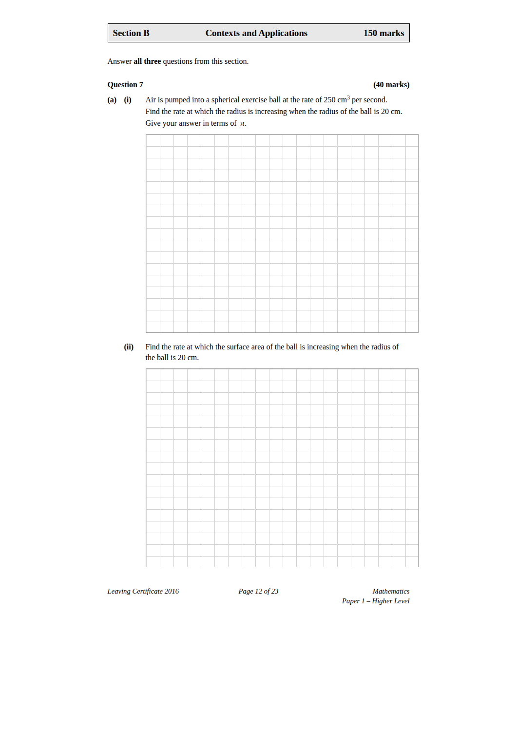Section B Contexts and Applications 150 marks
Answer all three questions from this section.
Question 7 (40 marks)
(a)
(i)
Air is pumped into a spherical exercise ball at the rate of 250 cm3 per second.
Find the rate at which the radius is increasing when the radius of the ball is 20 cm.
Give your answer in terms of π.
(ii)
Find the rate at which the surface area of the ball is increasing when the radius of the ball is 20 cm.
Leaving Certificate 2016 Page 12 of 23 Mathematics
Paper 1 – Higher Level